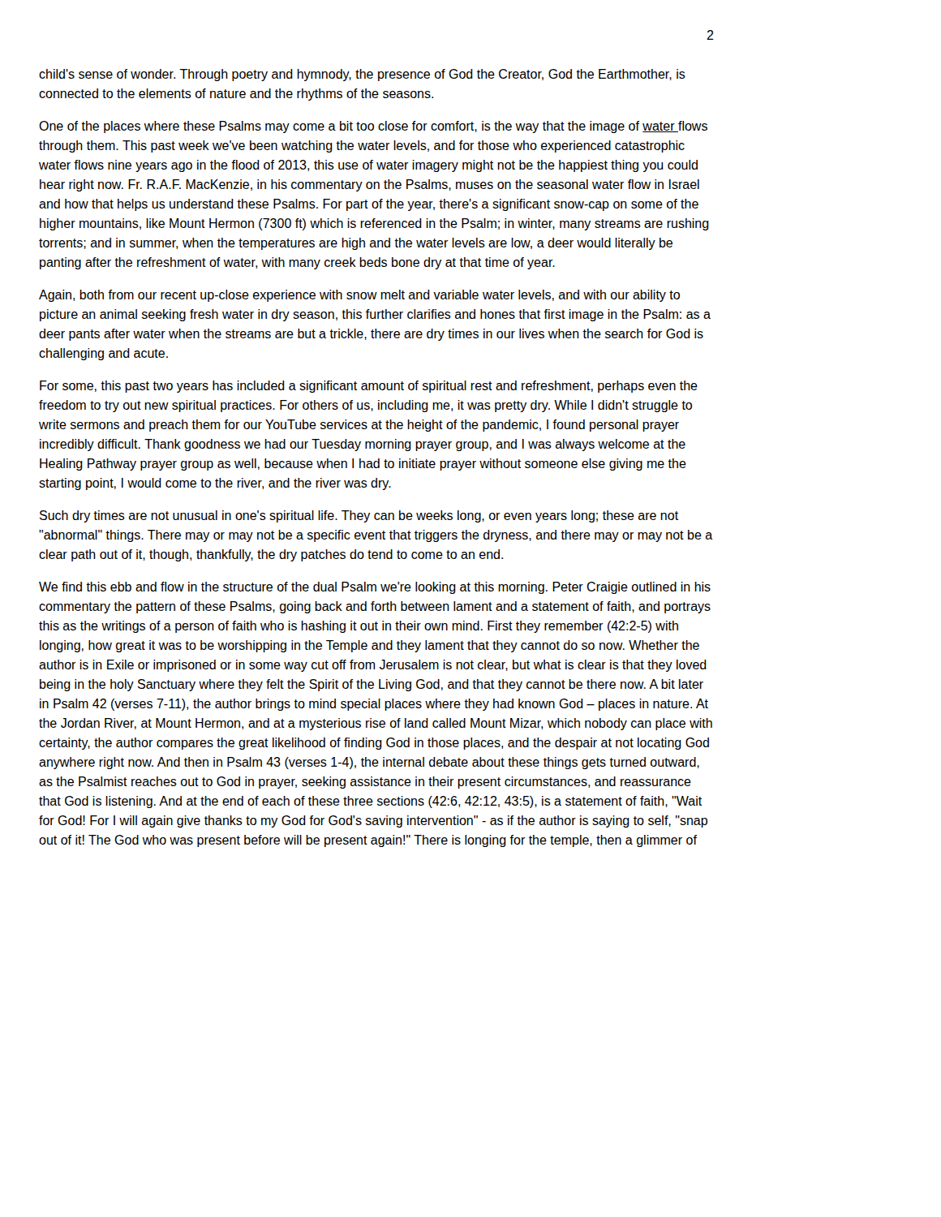2
child's sense of wonder. Through poetry and hymnody, the presence of God the Creator, God the Earthmother, is connected to the elements of nature and the rhythms of the seasons.
One of the places where these Psalms may come a bit too close for comfort, is the way that the image of water flows through them. This past week we've been watching the water levels, and for those who experienced catastrophic water flows nine years ago in the flood of 2013, this use of water imagery might not be the happiest thing you could hear right now. Fr. R.A.F. MacKenzie, in his commentary on the Psalms, muses on the seasonal water flow in Israel and how that helps us understand these Psalms. For part of the year, there's a significant snow-cap on some of the higher mountains, like Mount Hermon (7300 ft) which is referenced in the Psalm; in winter, many streams are rushing torrents; and in summer, when the temperatures are high and the water levels are low, a deer would literally be panting after the refreshment of water, with many creek beds bone dry at that time of year.
Again, both from our recent up-close experience with snow melt and variable water levels, and with our ability to picture an animal seeking fresh water in dry season, this further clarifies and hones that first image in the Psalm: as a deer pants after water when the streams are but a trickle, there are dry times in our lives when the search for God is challenging and acute.
For some, this past two years has included a significant amount of spiritual rest and refreshment, perhaps even the freedom to try out new spiritual practices. For others of us, including me, it was pretty dry. While I didn't struggle to write sermons and preach them for our YouTube services at the height of the pandemic, I found personal prayer incredibly difficult. Thank goodness we had our Tuesday morning prayer group, and I was always welcome at the Healing Pathway prayer group as well, because when I had to initiate prayer without someone else giving me the starting point, I would come to the river, and the river was dry.
Such dry times are not unusual in one's spiritual life. They can be weeks long, or even years long; these are not "abnormal" things. There may or may not be a specific event that triggers the dryness, and there may or may not be a clear path out of it, though, thankfully, the dry patches do tend to come to an end.
We find this ebb and flow in the structure of the dual Psalm we're looking at this morning. Peter Craigie outlined in his commentary the pattern of these Psalms, going back and forth between lament and a statement of faith, and portrays this as the writings of a person of faith who is hashing it out in their own mind. First they remember (42:2-5) with longing, how great it was to be worshipping in the Temple and they lament that they cannot do so now. Whether the author is in Exile or imprisoned or in some way cut off from Jerusalem is not clear, but what is clear is that they loved being in the holy Sanctuary where they felt the Spirit of the Living God, and that they cannot be there now. A bit later in Psalm 42 (verses 7-11), the author brings to mind special places where they had known God – places in nature. At the Jordan River, at Mount Hermon, and at a mysterious rise of land called Mount Mizar, which nobody can place with certainty, the author compares the great likelihood of finding God in those places, and the despair at not locating God anywhere right now. And then in Psalm 43 (verses 1-4), the internal debate about these things gets turned outward, as the Psalmist reaches out to God in prayer, seeking assistance in their present circumstances, and reassurance that God is listening. And at the end of each of these three sections (42:6, 42:12, 43:5), is a statement of faith, "Wait for God! For I will again give thanks to my God for God's saving intervention" - as if the author is saying to self, "snap out of it! The God who was present before will be present again!" There is longing for the temple, then a glimmer of